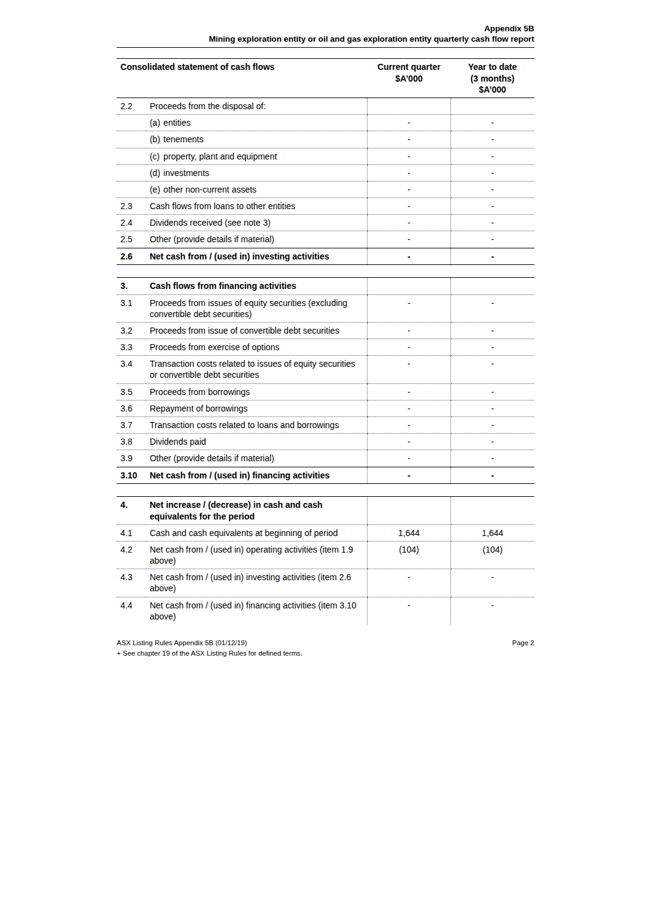Appendix 5B
Mining exploration entity or oil and gas exploration entity quarterly cash flow report
| Consolidated statement of cash flows | Current quarter $A’000 | Year to date (3 months) $A’000 |
| --- | --- | --- |
| 2.2 | Proceeds from the disposal of: | | |
| | (a) entities | - | - |
| | (b) tenements | - | - |
| | (c) property, plant and equipment | - | - |
| | (d) investments | - | - |
| | (e) other non-current assets | - | - |
| 2.3 | Cash flows from loans to other entities | - | - |
| 2.4 | Dividends received (see note 3) | - | - |
| 2.5 | Other (provide details if material) | - | - |
| 2.6 | Net cash from / (used in) investing activities | - | - |
| 3. | Cash flows from financing activities | | |
| 3.1 | Proceeds from issues of equity securities (excluding convertible debt securities) | - | - |
| 3.2 | Proceeds from issue of convertible debt securities | - | - |
| 3.3 | Proceeds from exercise of options | - | - |
| 3.4 | Transaction costs related to issues of equity securities or convertible debt securities | - | - |
| 3.5 | Proceeds from borrowings | - | - |
| 3.6 | Repayment of borrowings | - | - |
| 3.7 | Transaction costs related to loans and borrowings | - | - |
| 3.8 | Dividends paid | - | - |
| 3.9 | Other (provide details if material) | - | - |
| 3.10 | Net cash from / (used in) financing activities | - | - |
| 4. | Net increase / (decrease) in cash and cash equivalents for the period | | |
| 4.1 | Cash and cash equivalents at beginning of period | 1,644 | 1,644 |
| 4.2 | Net cash from / (used in) operating activities (item 1.9 above) | (104) | (104) |
| 4.3 | Net cash from / (used in) investing activities (item 2.6 above) | - | - |
| 4.4 | Net cash from / (used in) financing activities (item 3.10 above) | - | - |
ASX Listing Rules Appendix 5B (01/12/19)
Page 2
+ See chapter 19 of the ASX Listing Rules for defined terms.